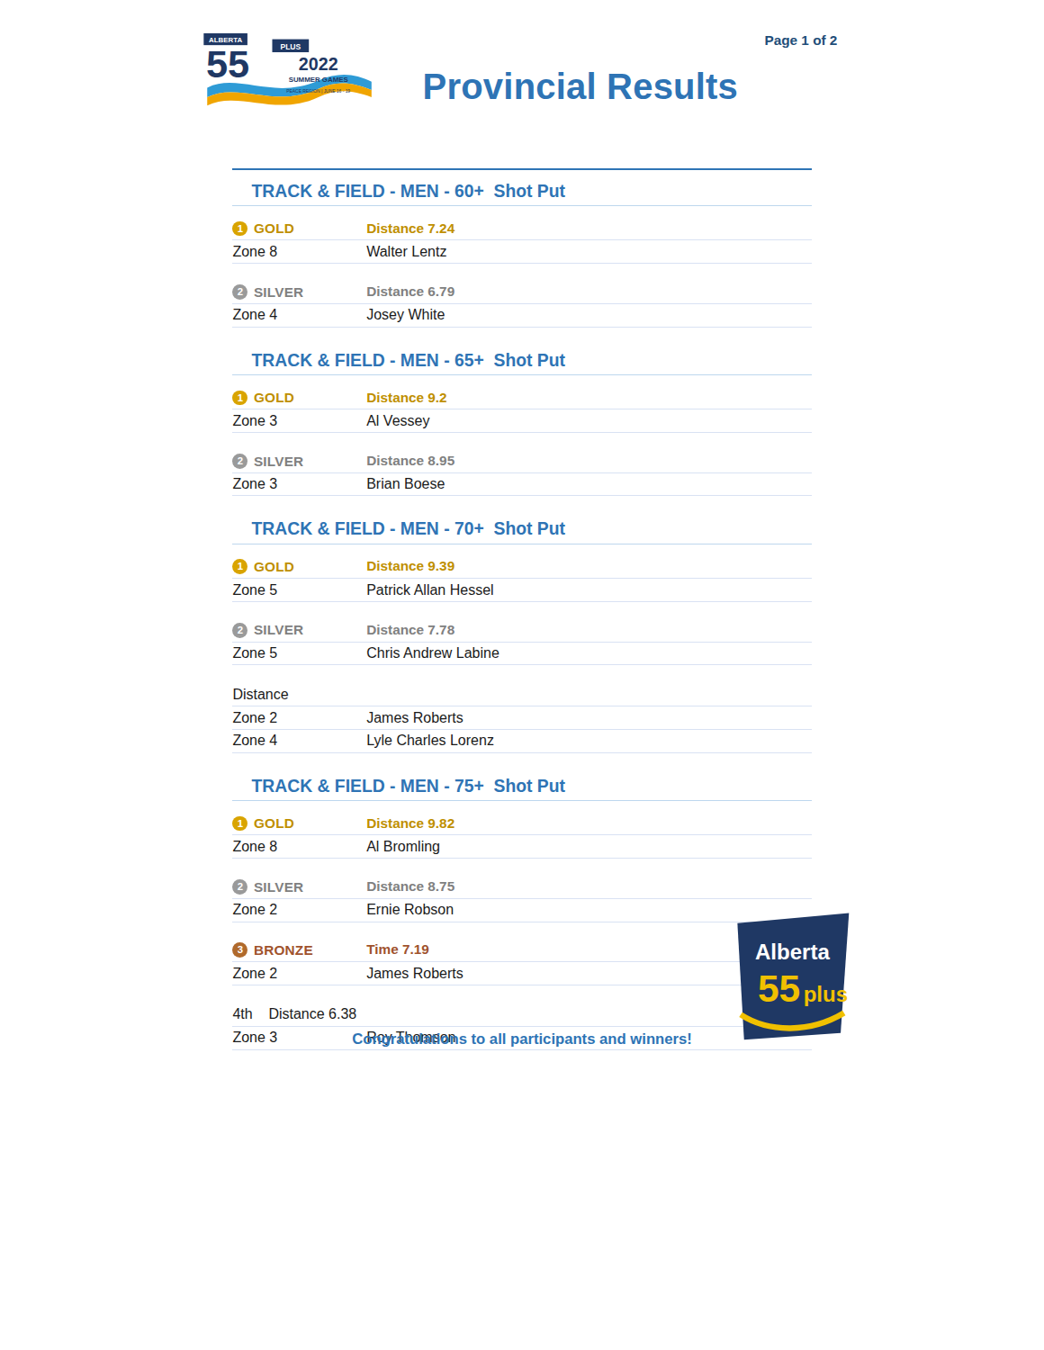Page 1 of 2
ALBERTA 55 PLUS 2022 SUMMER GAMES PEACE REGION | JUNE 16 - 19
Provincial Results
TRACK & FIELD - MEN - 60+ Shot Put
| 1 GOLD | Distance 7.24 | |
| Zone 8 | Walter Lentz |
| 2 SILVER | Distance 6.79 | |
| Zone 4 | Josey White |
TRACK & FIELD - MEN - 65+ Shot Put
| 1 GOLD | Distance 9.2 | |
| Zone 3 | Al Vessey |
| 2 SILVER | Distance 8.95 | |
| Zone 3 | Brian Boese |
TRACK & FIELD - MEN - 70+ Shot Put
| 1 GOLD | Distance 9.39 | |
| Zone 5 | Patrick Allan Hessel |
| 2 SILVER | Distance 7.78 | |
| Zone 5 | Chris Andrew Labine |
| Distance |
| Zone 2 | James Roberts |
| Zone 4 | Lyle Charles Lorenz |
TRACK & FIELD - MEN - 75+ Shot Put
| 1 GOLD | Distance 9.82 | |
| Zone 8 | Al Bromling |
| 2 SILVER | Distance 8.75 | |
| Zone 2 | Ernie Robson |
| 3 BRONZE | Time 7.19 | |
| Zone 2 | James Roberts |
| 4th Distance 6.38 |
| Zone 3 | Roy Thomson |
Alberta 55 plus
Congratulations to all participants and winners!